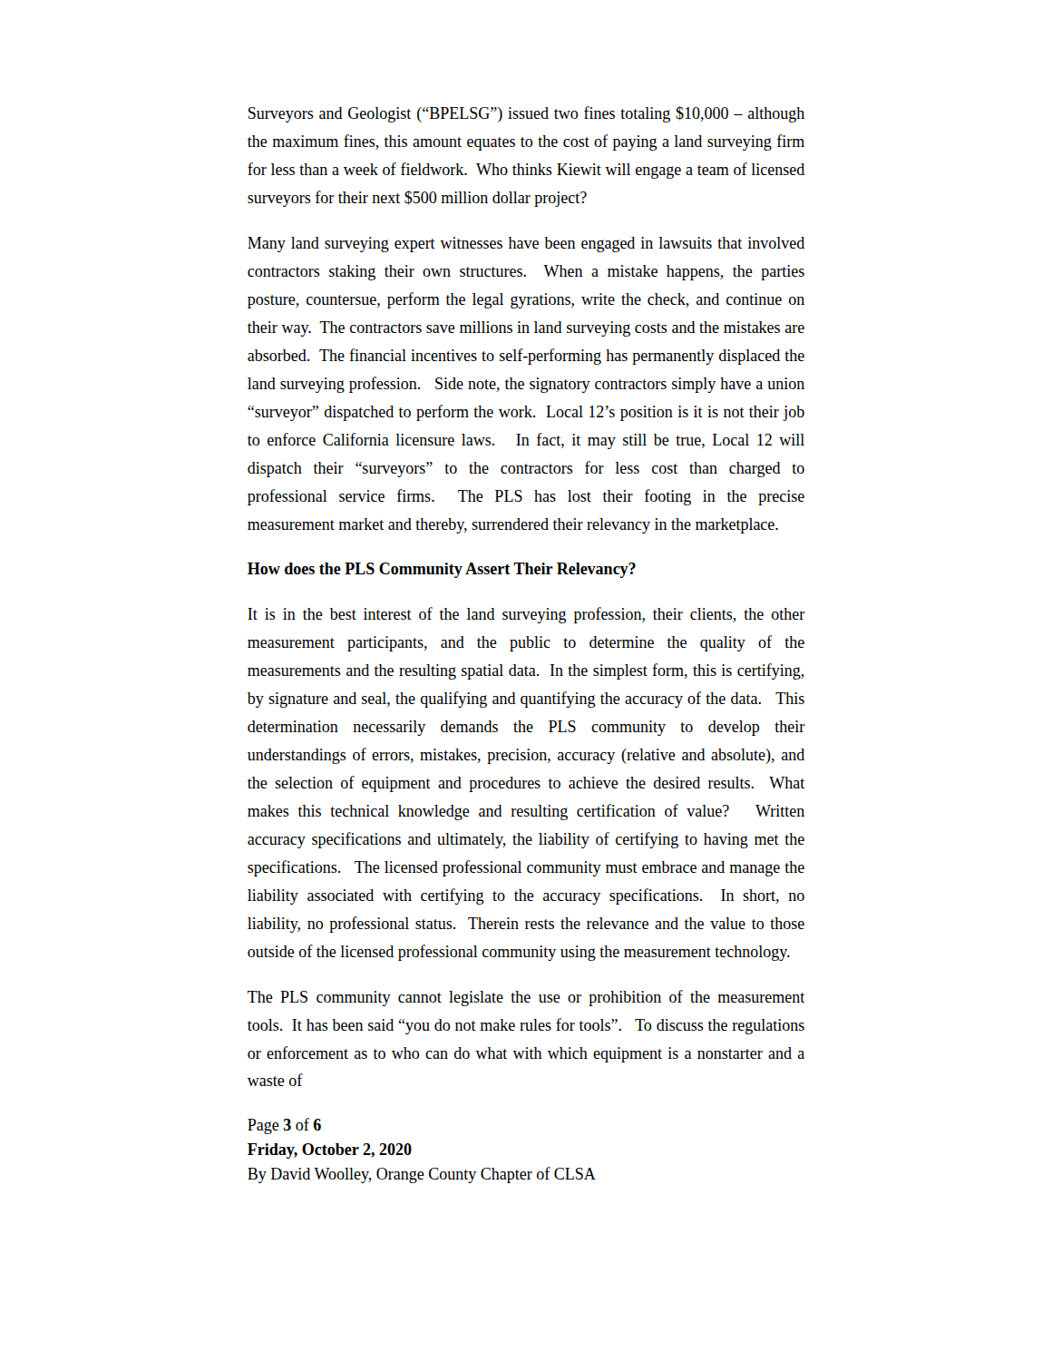Surveyors and Geologist (“BPELSG”) issued two fines totaling $10,000 – although the maximum fines, this amount equates to the cost of paying a land surveying firm for less than a week of fieldwork. Who thinks Kiewit will engage a team of licensed surveyors for their next $500 million dollar project?
Many land surveying expert witnesses have been engaged in lawsuits that involved contractors staking their own structures. When a mistake happens, the parties posture, countersue, perform the legal gyrations, write the check, and continue on their way. The contractors save millions in land surveying costs and the mistakes are absorbed. The financial incentives to self-performing has permanently displaced the land surveying profession. Side note, the signatory contractors simply have a union “surveyor” dispatched to perform the work. Local 12’s position is it is not their job to enforce California licensure laws. In fact, it may still be true, Local 12 will dispatch their “surveyors” to the contractors for less cost than charged to professional service firms. The PLS has lost their footing in the precise measurement market and thereby, surrendered their relevancy in the marketplace.
How does the PLS Community Assert Their Relevancy?
It is in the best interest of the land surveying profession, their clients, the other measurement participants, and the public to determine the quality of the measurements and the resulting spatial data. In the simplest form, this is certifying, by signature and seal, the qualifying and quantifying the accuracy of the data. This determination necessarily demands the PLS community to develop their understandings of errors, mistakes, precision, accuracy (relative and absolute), and the selection of equipment and procedures to achieve the desired results. What makes this technical knowledge and resulting certification of value? Written accuracy specifications and ultimately, the liability of certifying to having met the specifications. The licensed professional community must embrace and manage the liability associated with certifying to the accuracy specifications. In short, no liability, no professional status. Therein rests the relevance and the value to those outside of the licensed professional community using the measurement technology.
The PLS community cannot legislate the use or prohibition of the measurement tools. It has been said “you do not make rules for tools”. To discuss the regulations or enforcement as to who can do what with which equipment is a nonstarter and a waste of
Page 3 of 6
Friday, October 2, 2020
By David Woolley, Orange County Chapter of CLSA